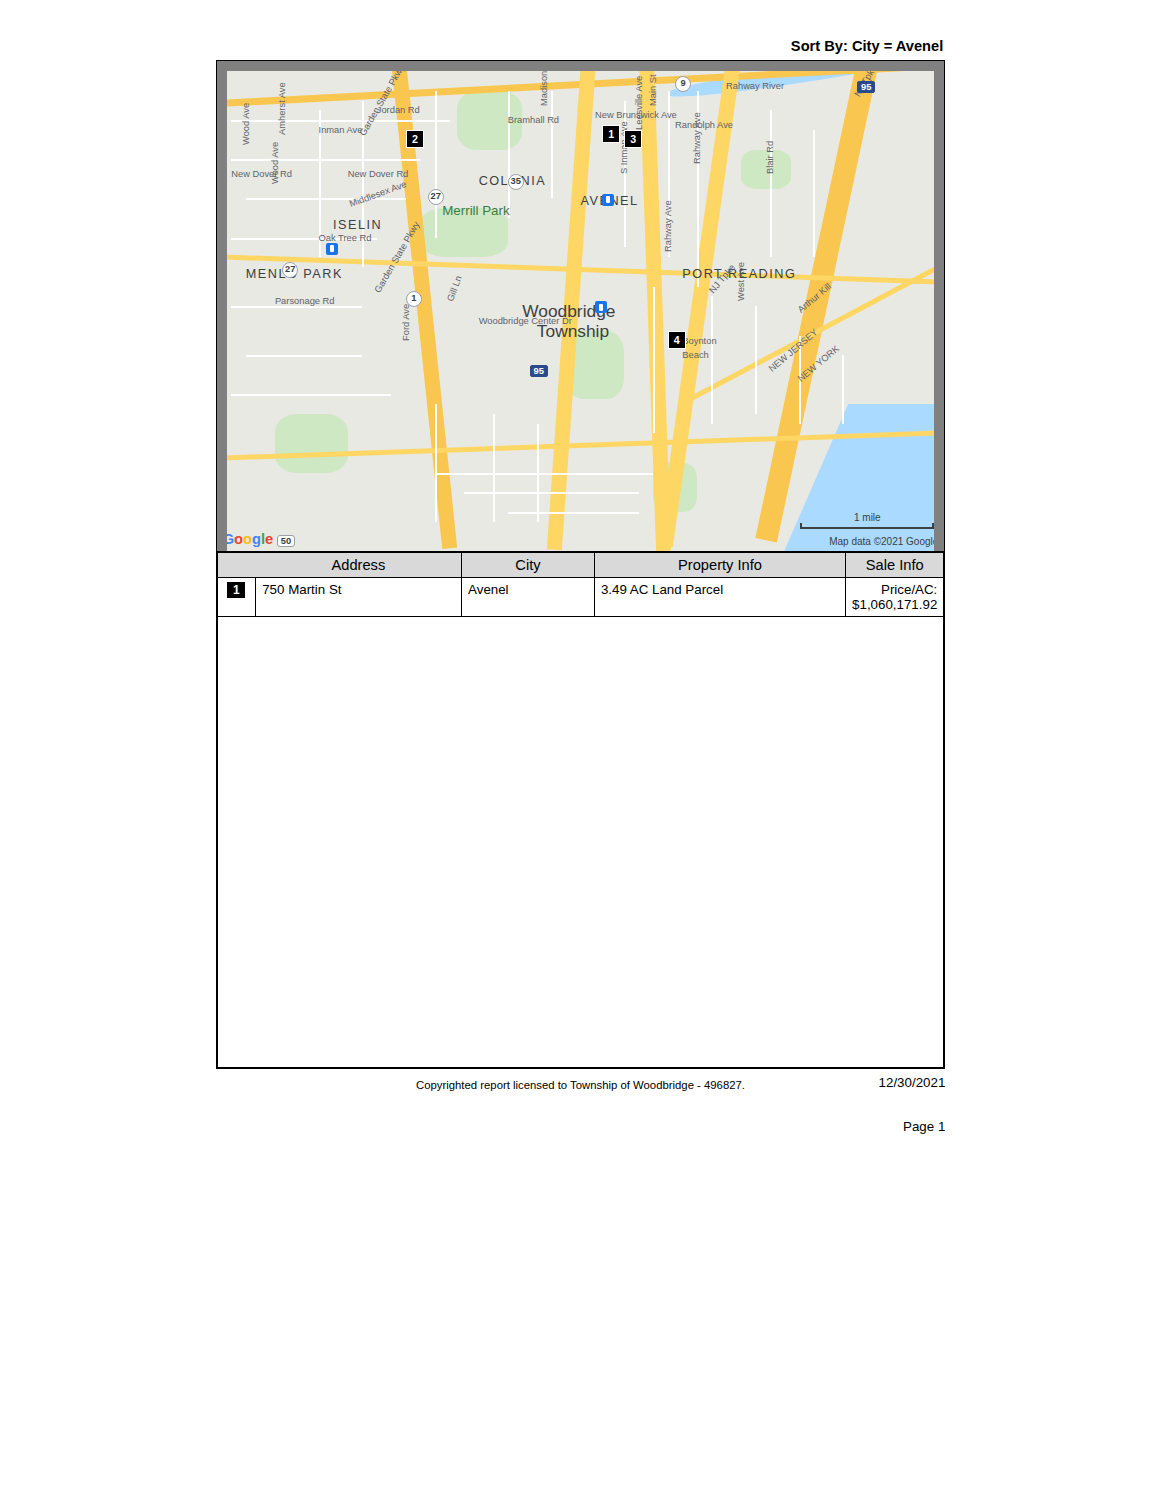Sort By: City = Avenel
Jordan Rd
Inman Ave
Bramhall Rd
Madison Ave
New Brunswick Ave
Main St
Leesville Ave
Randolph Ave
Rahway River
NJ Tpke
Wood Ave
Amherst Ave
Garden State Pkwy
New Dover Rd
New Dover Rd
Wood Ave
Middlesex Ave
Rahway Ave
S Inman Ave
Blair Rd
COLONIA
AVENEL
Merrill Park
ISELIN
Oak Tree Rd
MENLO PARK
PORT READING
Rahway Ave
Garden State Pkwy
Gill Ln
Woodbridge Center Dr
Woodbridge
Township
Parsonage Rd
Ford Ave
NJ Tpke
West Ave
Arthur Kill
Boynton
Beach
NEW JERSEY
NEW YORK
9
95
35
27
27
1
95
50
1
3
2
4
Google
1 mile
Map data ©2021 Google
| | Address | City | Property Info | Sale Info |
| --- | --- | --- | --- | --- |
| 1 | 750 Martin St | Avenel | 3.49 AC Land Parcel | Price/AC: $1,060,171.92 |
12/30/2021
Copyrighted report licensed to Township of Woodbridge - 496827.
Page 1